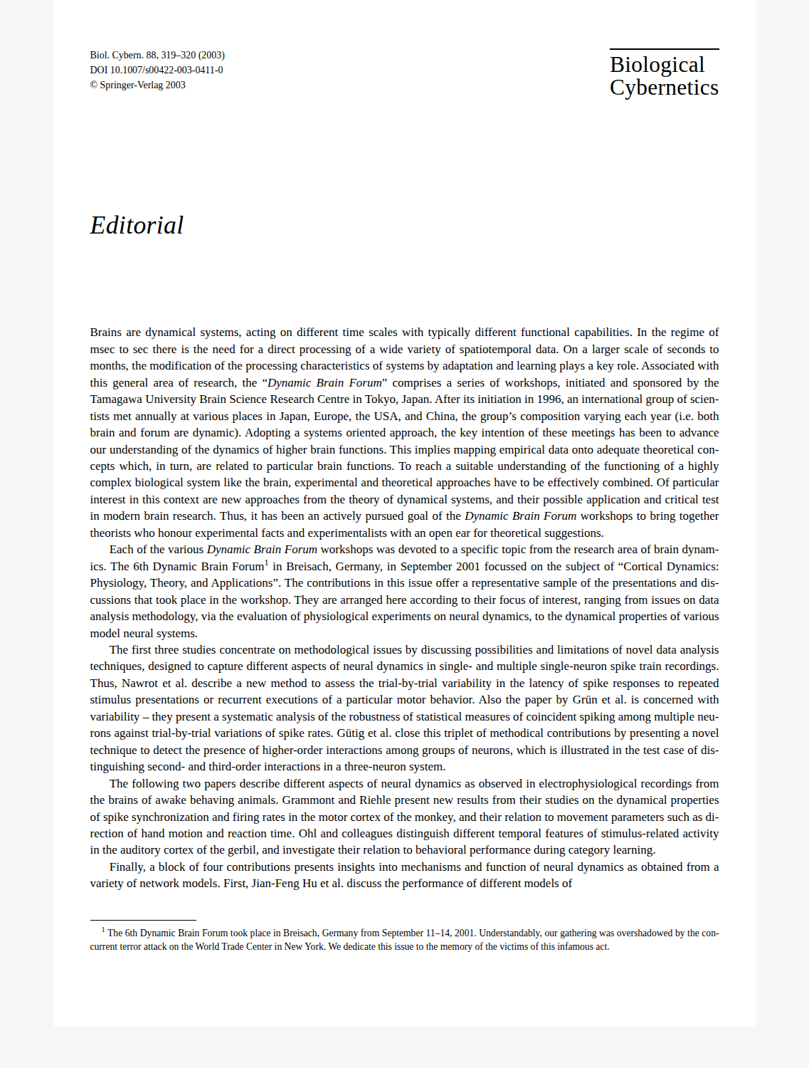Biol. Cybern. 88, 319–320 (2003)
DOI 10.1007/s00422-003-0411-0
© Springer-Verlag 2003
Biological
Cybernetics
Editorial
Brains are dynamical systems, acting on different time scales with typically different functional capabilities. In the regime of msec to sec there is the need for a direct processing of a wide variety of spatiotemporal data. On a larger scale of seconds to months, the modification of the processing characteristics of systems by adaptation and learning plays a key role. Associated with this general area of research, the “Dynamic Brain Forum” comprises a series of workshops, initiated and sponsored by the Tamagawa University Brain Science Research Centre in Tokyo, Japan. After its initiation in 1996, an international group of scientists met annually at various places in Japan, Europe, the USA, and China, the group’s composition varying each year (i.e. both brain and forum are dynamic). Adopting a systems oriented approach, the key intention of these meetings has been to advance our understanding of the dynamics of higher brain functions. This implies mapping empirical data onto adequate theoretical concepts which, in turn, are related to particular brain functions. To reach a suitable understanding of the functioning of a highly complex biological system like the brain, experimental and theoretical approaches have to be effectively combined. Of particular interest in this context are new approaches from the theory of dynamical systems, and their possible application and critical test in modern brain research. Thus, it has been an actively pursued goal of the Dynamic Brain Forum workshops to bring together theorists who honour experimental facts and experimentalists with an open ear for theoretical suggestions.
Each of the various Dynamic Brain Forum workshops was devoted to a specific topic from the research area of brain dynamics. The 6th Dynamic Brain Forum1 in Breisach, Germany, in September 2001 focussed on the subject of “Cortical Dynamics: Physiology, Theory, and Applications”. The contributions in this issue offer a representative sample of the presentations and discussions that took place in the workshop. They are arranged here according to their focus of interest, ranging from issues on data analysis methodology, via the evaluation of physiological experiments on neural dynamics, to the dynamical properties of various model neural systems.
The first three studies concentrate on methodological issues by discussing possibilities and limitations of novel data analysis techniques, designed to capture different aspects of neural dynamics in single- and multiple single-neuron spike train recordings. Thus, Nawrot et al. describe a new method to assess the trial-by-trial variability in the latency of spike responses to repeated stimulus presentations or recurrent executions of a particular motor behavior. Also the paper by Grün et al. is concerned with variability – they present a systematic analysis of the robustness of statistical measures of coincident spiking among multiple neurons against trial-by-trial variations of spike rates. Gütig et al. close this triplet of methodical contributions by presenting a novel technique to detect the presence of higher-order interactions among groups of neurons, which is illustrated in the test case of distinguishing second- and third-order interactions in a three-neuron system.
The following two papers describe different aspects of neural dynamics as observed in electrophysiological recordings from the brains of awake behaving animals. Grammont and Riehle present new results from their studies on the dynamical properties of spike synchronization and firing rates in the motor cortex of the monkey, and their relation to movement parameters such as direction of hand motion and reaction time. Ohl and colleagues distinguish different temporal features of stimulus-related activity in the auditory cortex of the gerbil, and investigate their relation to behavioral performance during category learning.
Finally, a block of four contributions presents insights into mechanisms and function of neural dynamics as obtained from a variety of network models. First, Jian-Feng Hu et al. discuss the performance of different models of
1 The 6th Dynamic Brain Forum took place in Breisach, Germany from September 11–14, 2001. Understandably, our gathering was overshadowed by the concurrent terror attack on the World Trade Center in New York. We dedicate this issue to the memory of the victims of this infamous act.